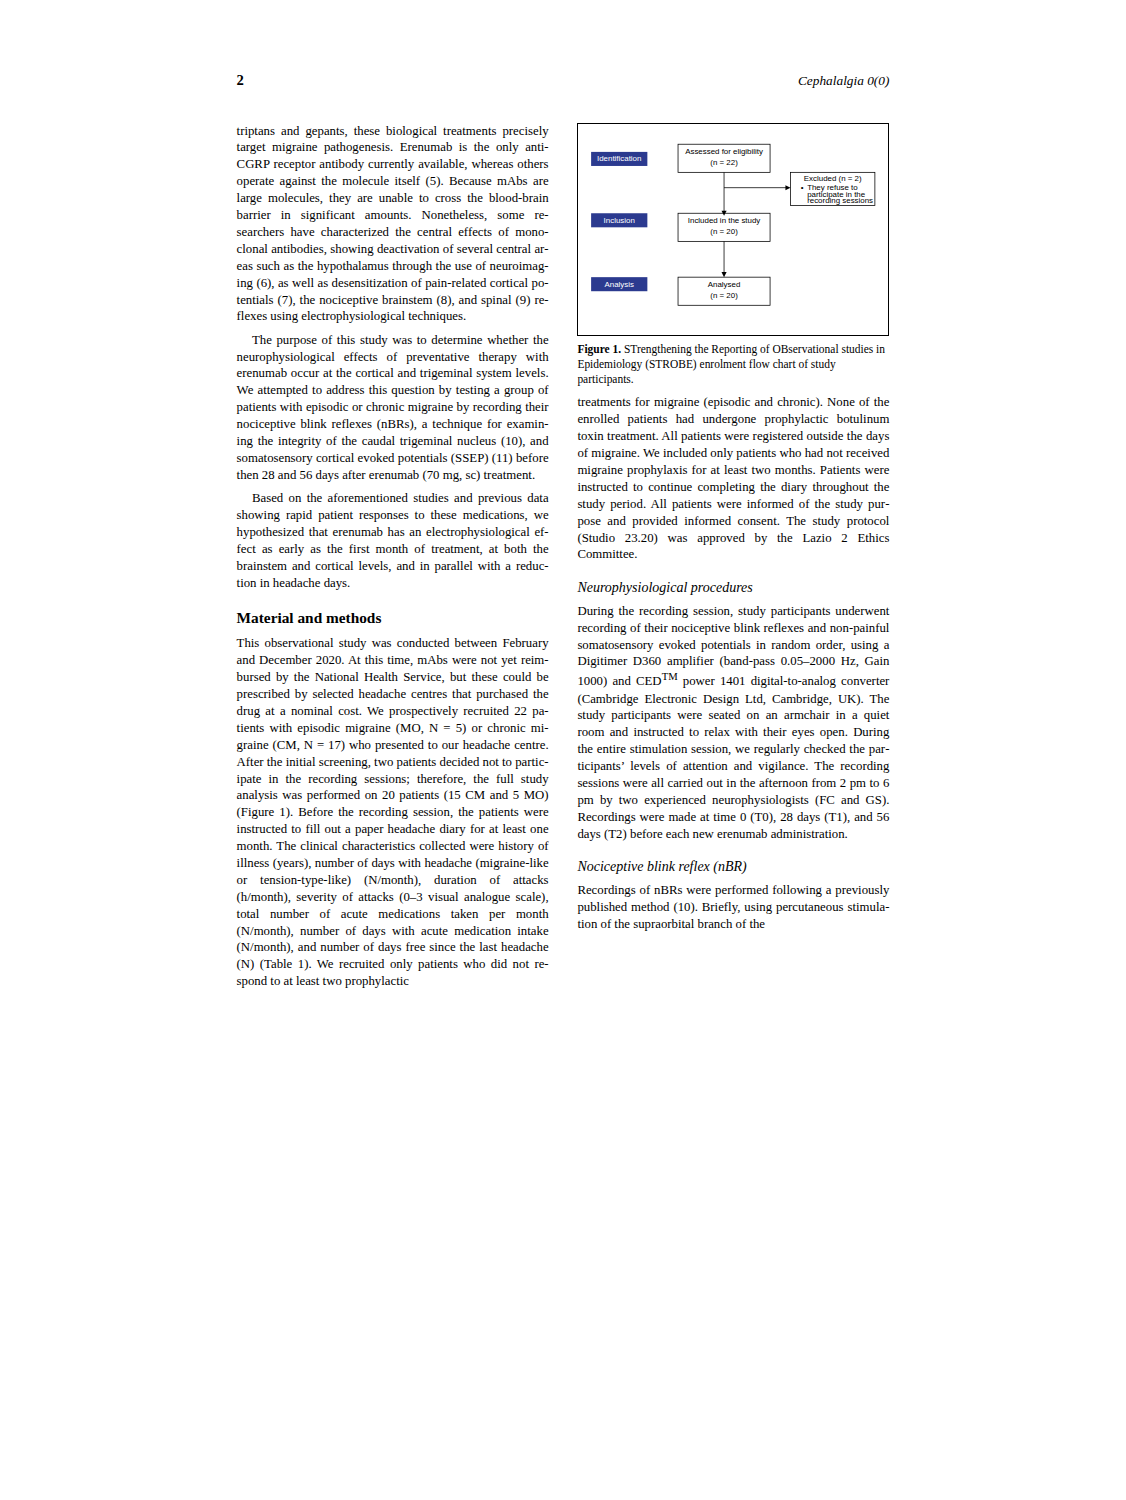2
Cephalalgia 0(0)
triptans and gepants, these biological treatments precisely target migraine pathogenesis. Erenumab is the only anti-CGRP receptor antibody currently available, whereas others operate against the molecule itself (5). Because mAbs are large molecules, they are unable to cross the blood-brain barrier in significant amounts. Nonetheless, some researchers have characterized the central effects of monoclonal antibodies, showing deactivation of several central areas such as the hypothalamus through the use of neuroimaging (6), as well as desensitization of pain-related cortical potentials (7), the nociceptive brainstem (8), and spinal (9) reflexes using electrophysiological techniques.
The purpose of this study was to determine whether the neurophysiological effects of preventative therapy with erenumab occur at the cortical and trigeminal system levels. We attempted to address this question by testing a group of patients with episodic or chronic migraine by recording their nociceptive blink reflexes (nBRs), a technique for examining the integrity of the caudal trigeminal nucleus (10), and somatosensory cortical evoked potentials (SSEP) (11) before then 28 and 56 days after erenumab (70 mg, sc) treatment.
Based on the aforementioned studies and previous data showing rapid patient responses to these medications, we hypothesized that erenumab has an electrophysiological effect as early as the first month of treatment, at both the brainstem and cortical levels, and in parallel with a reduction in headache days.
Material and methods
This observational study was conducted between February and December 2020. At this time, mAbs were not yet reimbursed by the National Health Service, but these could be prescribed by selected headache centres that purchased the drug at a nominal cost. We prospectively recruited 22 patients with episodic migraine (MO, N = 5) or chronic migraine (CM, N = 17) who presented to our headache centre. After the initial screening, two patients decided not to participate in the recording sessions; therefore, the full study analysis was performed on 20 patients (15 CM and 5 MO) (Figure 1). Before the recording session, the patients were instructed to fill out a paper headache diary for at least one month. The clinical characteristics collected were history of illness (years), number of days with headache (migraine-like or tension-type-like) (N/month), duration of attacks (h/month), severity of attacks (0–3 visual analogue scale), total number of acute medications taken per month (N/month), number of days with acute medication intake (N/month), and number of days free since the last headache (N) (Table 1). We recruited only patients who did not respond to at least two prophylactic
Identification Assessed for eligibility (n = 22) Excluded (n = 2) • They refuse to participate in the recording sessions Inclusion Included in the study (n = 20) Analysis Analysed (n = 20)
Figure 1. STrengthening the Reporting of OBservational studies in Epidemiology (STROBE) enrolment flow chart of study participants.
treatments for migraine (episodic and chronic). None of the enrolled patients had undergone prophylactic botulinum toxin treatment. All patients were registered outside the days of migraine. We included only patients who had not received migraine prophylaxis for at least two months. Patients were instructed to continue completing the diary throughout the study period. All patients were informed of the study purpose and provided informed consent. The study protocol (Studio 23.20) was approved by the Lazio 2 Ethics Committee.
Neurophysiological procedures
During the recording session, study participants underwent recording of their nociceptive blink reflexes and non-painful somatosensory evoked potentials in random order, using a Digitimer D360 amplifier (band-pass 0.05–2000 Hz, Gain 1000) and CEDTM power 1401 digital-to-analog converter (Cambridge Electronic Design Ltd, Cambridge, UK). The study participants were seated on an armchair in a quiet room and instructed to relax with their eyes open. During the entire stimulation session, we regularly checked the participants’ levels of attention and vigilance. The recording sessions were all carried out in the afternoon from 2 pm to 6 pm by two experienced neurophysiologists (FC and GS). Recordings were made at time 0 (T0), 28 days (T1), and 56 days (T2) before each new erenumab administration.
Nociceptive blink reflex (nBR)
Recordings of nBRs were performed following a previously published method (10). Briefly, using percutaneous stimulation of the supraorbital branch of the